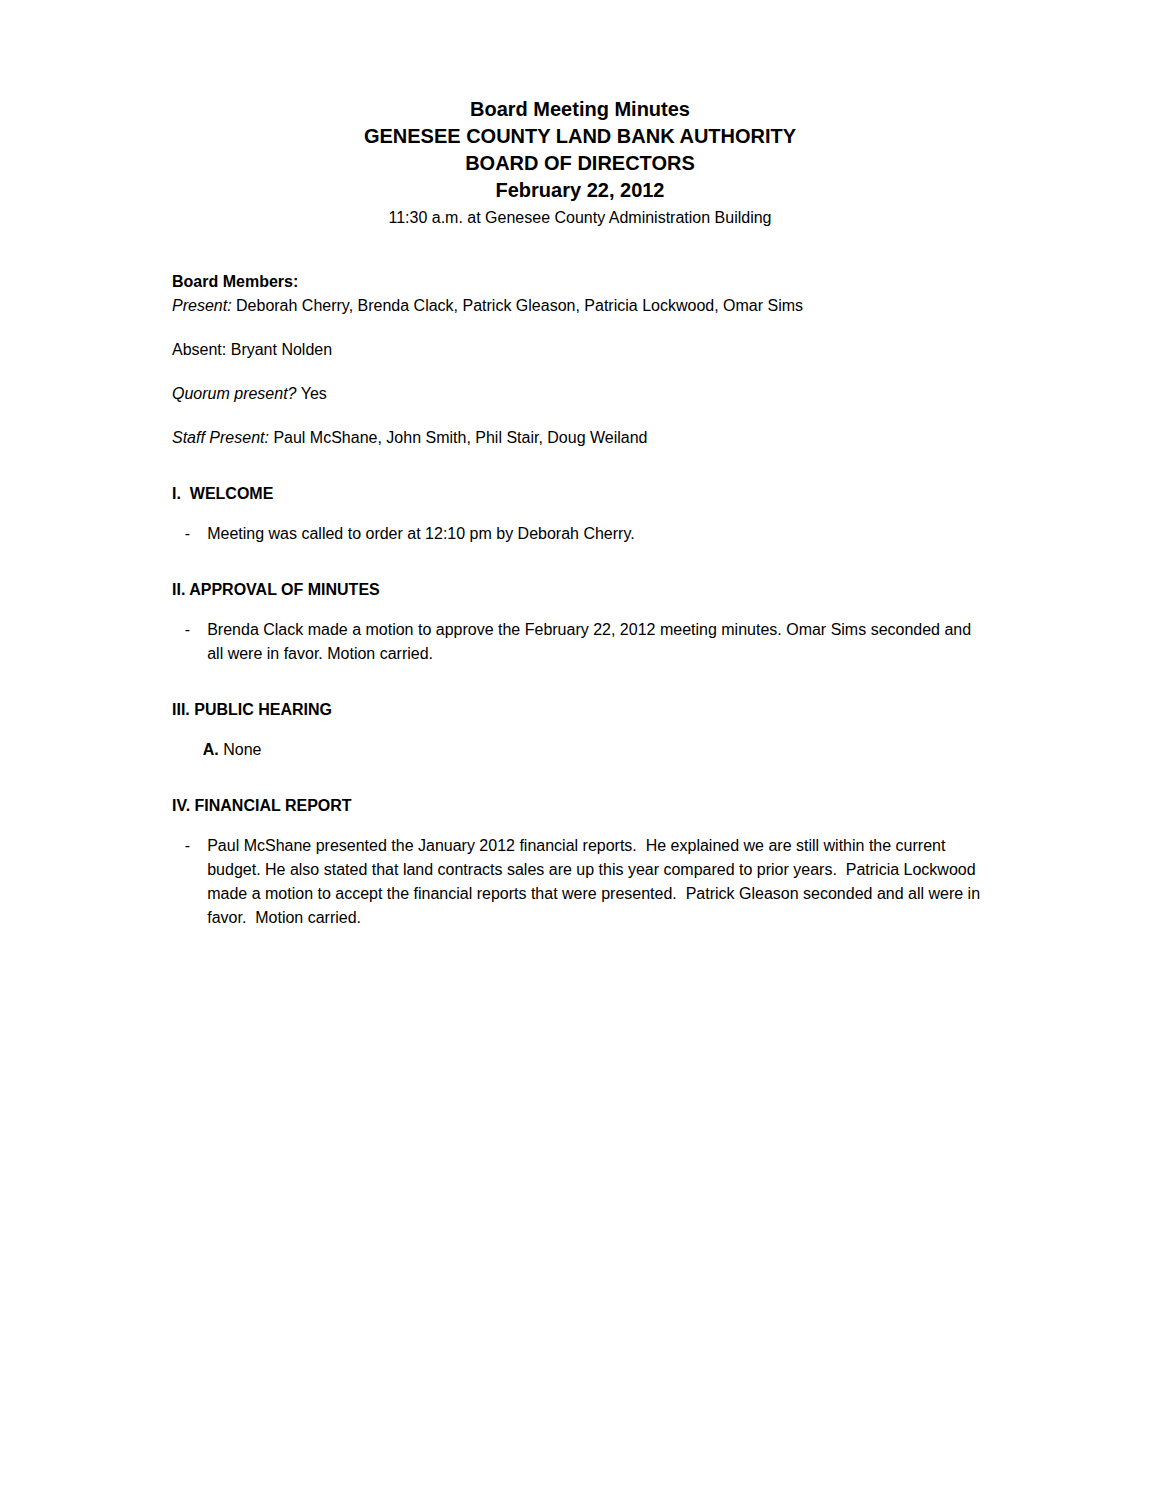Board Meeting Minutes
GENESEE COUNTY LAND BANK AUTHORITY
BOARD OF DIRECTORS
February 22, 2012
11:30 a.m. at Genesee County Administration Building
Board Members:
Present: Deborah Cherry, Brenda Clack, Patrick Gleason, Patricia Lockwood, Omar Sims
Absent: Bryant Nolden
Quorum present? Yes
Staff Present: Paul McShane, John Smith, Phil Stair, Doug Weiland
I. WELCOME
Meeting was called to order at 12:10 pm by Deborah Cherry.
II. APPROVAL OF MINUTES
Brenda Clack made a motion to approve the February 22, 2012 meeting minutes. Omar Sims seconded and all were in favor. Motion carried.
III. PUBLIC HEARING
None
IV. FINANCIAL REPORT
Paul McShane presented the January 2012 financial reports. He explained we are still within the current budget. He also stated that land contracts sales are up this year compared to prior years. Patricia Lockwood made a motion to accept the financial reports that were presented. Patrick Gleason seconded and all were in favor. Motion carried.